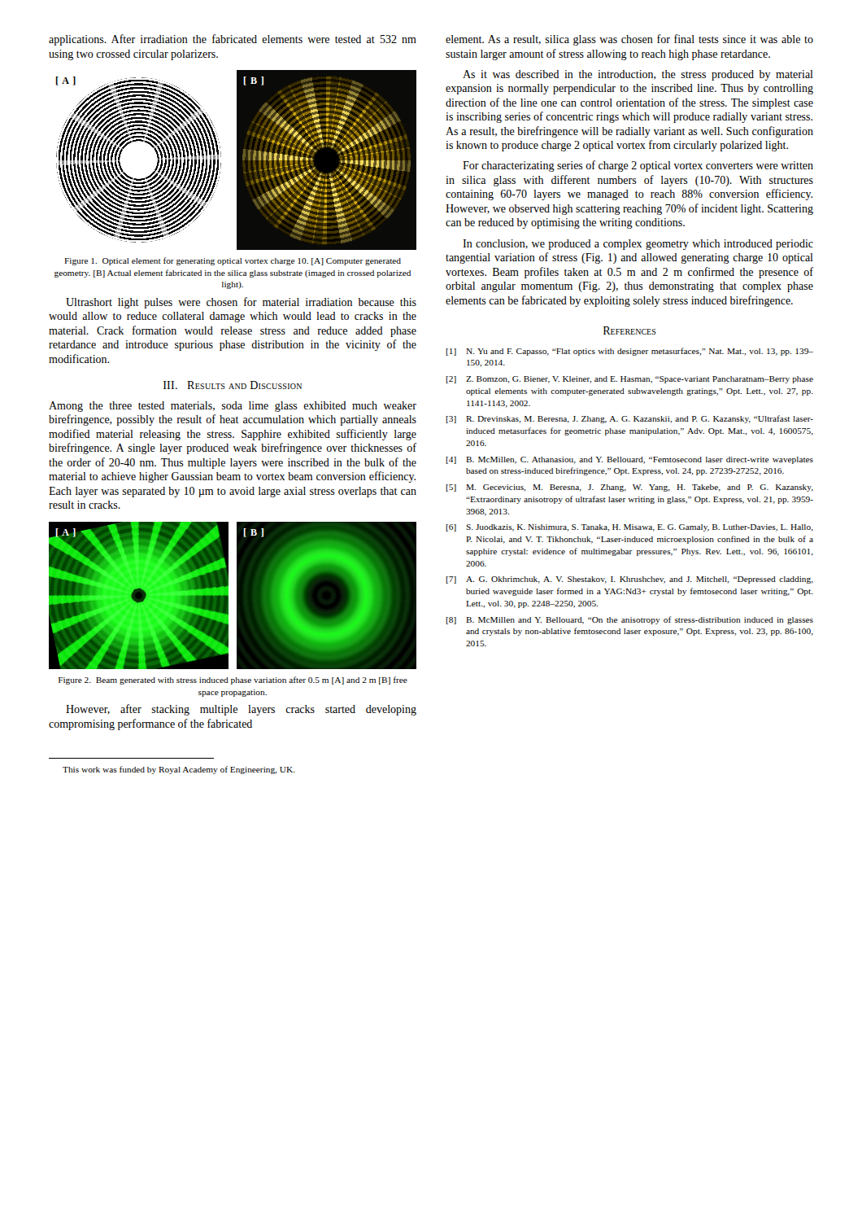applications. After irradiation the fabricated elements were tested at 532 nm using two crossed circular polarizers.
[ A ]
[ B ]
Figure 1. Optical element for generating optical vortex charge 10. [A] Computer generated geometry. [B] Actual element fabricated in the silica glass substrate (imaged in crossed polarized light).
Ultrashort light pulses were chosen for material irradiation because this would allow to reduce collateral damage which would lead to cracks in the material. Crack formation would release stress and reduce added phase retardance and introduce spurious phase distribution in the vicinity of the modification.
III. Results and Discussion
Among the three tested materials, soda lime glass exhibited much weaker birefringence, possibly the result of heat accumulation which partially anneals modified material releasing the stress. Sapphire exhibited sufficiently large birefringence. A single layer produced weak birefringence over thicknesses of the order of 20-40 nm. Thus multiple layers were inscribed in the bulk of the material to achieve higher Gaussian beam to vortex beam conversion efficiency. Each layer was separated by 10 µm to avoid large axial stress overlaps that can result in cracks.
[ A ]
[ B ]
Figure 2. Beam generated with stress induced phase variation after 0.5 m [A] and 2 m [B] free space propagation.
However, after stacking multiple layers cracks started developing compromising performance of the fabricated
This work was funded by Royal Academy of Engineering, UK.
element. As a result, silica glass was chosen for final tests since it was able to sustain larger amount of stress allowing to reach high phase retardance.
As it was described in the introduction, the stress produced by material expansion is normally perpendicular to the inscribed line. Thus by controlling direction of the line one can control orientation of the stress. The simplest case is inscribing series of concentric rings which will produce radially variant stress. As a result, the birefringence will be radially variant as well. Such configuration is known to produce charge 2 optical vortex from circularly polarized light.
For characterizating series of charge 2 optical vortex converters were written in silica glass with different numbers of layers (10-70). With structures containing 60-70 layers we managed to reach 88% conversion efficiency. However, we observed high scattering reaching 70% of incident light. Scattering can be reduced by optimising the writing conditions.
In conclusion, we produced a complex geometry which introduced periodic tangential variation of stress (Fig. 1) and allowed generating charge 10 optical vortexes. Beam profiles taken at 0.5 m and 2 m confirmed the presence of orbital angular momentum (Fig. 2), thus demonstrating that complex phase elements can be fabricated by exploiting solely stress induced birefringence.
References
N. Yu and F. Capasso, “Flat optics with designer metasurfaces,” Nat. Mat., vol. 13, pp. 139–150, 2014.
Z. Bomzon, G. Biener, V. Kleiner, and E. Hasman, “Space-variant Pancharatnam–Berry phase optical elements with computer-generated subwavelength gratings,” Opt. Lett., vol. 27, pp. 1141-1143, 2002.
R. Drevinskas, M. Beresna, J. Zhang, A. G. Kazanskii, and P. G. Kazansky, “Ultrafast laser-induced metasurfaces for geometric phase manipulation,” Adv. Opt. Mat., vol. 4, 1600575, 2016.
B. McMillen, C. Athanasiou, and Y. Bellouard, “Femtosecond laser direct-write waveplates based on stress-induced birefringence,” Opt. Express, vol. 24, pp. 27239-27252, 2016.
M. Gecevicius, M. Beresna, J. Zhang, W. Yang, H. Takebe, and P. G. Kazansky, “Extraordinary anisotropy of ultrafast laser writing in glass,” Opt. Express, vol. 21, pp. 3959-3968, 2013.
S. Juodkazis, K. Nishimura, S. Tanaka, H. Misawa, E. G. Gamaly, B. Luther-Davies, L. Hallo, P. Nicolai, and V. T. Tikhonchuk, “Laser-induced microexplosion confined in the bulk of a sapphire crystal: evidence of multimegabar pressures,” Phys. Rev. Lett., vol. 96, 166101, 2006.
A. G. Okhrimchuk, A. V. Shestakov, I. Khrushchev, and J. Mitchell, “Depressed cladding, buried waveguide laser formed in a YAG:Nd3+ crystal by femtosecond laser writing,” Opt. Lett., vol. 30, pp. 2248–2250, 2005.
B. McMillen and Y. Bellouard, “On the anisotropy of stress-distribution induced in glasses and crystals by non-ablative femtosecond laser exposure,” Opt. Express, vol. 23, pp. 86-100, 2015.